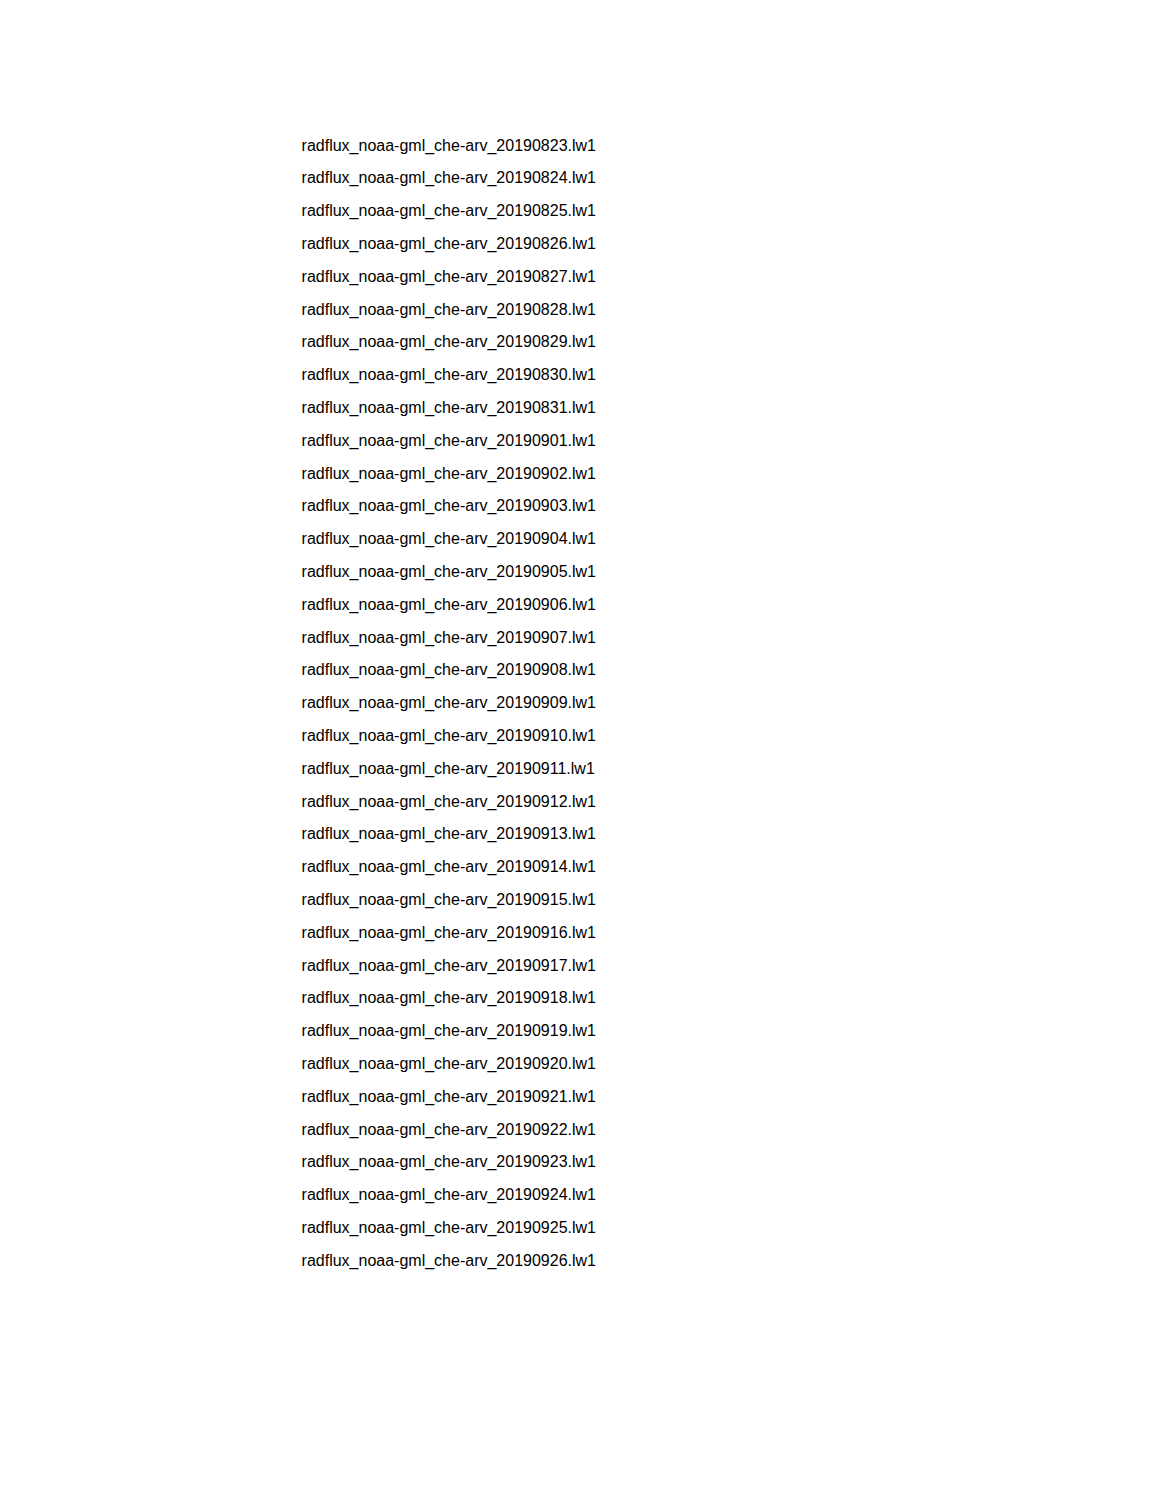radflux_noaa-gml_che-arv_20190823.lw1
radflux_noaa-gml_che-arv_20190824.lw1
radflux_noaa-gml_che-arv_20190825.lw1
radflux_noaa-gml_che-arv_20190826.lw1
radflux_noaa-gml_che-arv_20190827.lw1
radflux_noaa-gml_che-arv_20190828.lw1
radflux_noaa-gml_che-arv_20190829.lw1
radflux_noaa-gml_che-arv_20190830.lw1
radflux_noaa-gml_che-arv_20190831.lw1
radflux_noaa-gml_che-arv_20190901.lw1
radflux_noaa-gml_che-arv_20190902.lw1
radflux_noaa-gml_che-arv_20190903.lw1
radflux_noaa-gml_che-arv_20190904.lw1
radflux_noaa-gml_che-arv_20190905.lw1
radflux_noaa-gml_che-arv_20190906.lw1
radflux_noaa-gml_che-arv_20190907.lw1
radflux_noaa-gml_che-arv_20190908.lw1
radflux_noaa-gml_che-arv_20190909.lw1
radflux_noaa-gml_che-arv_20190910.lw1
radflux_noaa-gml_che-arv_20190911.lw1
radflux_noaa-gml_che-arv_20190912.lw1
radflux_noaa-gml_che-arv_20190913.lw1
radflux_noaa-gml_che-arv_20190914.lw1
radflux_noaa-gml_che-arv_20190915.lw1
radflux_noaa-gml_che-arv_20190916.lw1
radflux_noaa-gml_che-arv_20190917.lw1
radflux_noaa-gml_che-arv_20190918.lw1
radflux_noaa-gml_che-arv_20190919.lw1
radflux_noaa-gml_che-arv_20190920.lw1
radflux_noaa-gml_che-arv_20190921.lw1
radflux_noaa-gml_che-arv_20190922.lw1
radflux_noaa-gml_che-arv_20190923.lw1
radflux_noaa-gml_che-arv_20190924.lw1
radflux_noaa-gml_che-arv_20190925.lw1
radflux_noaa-gml_che-arv_20190926.lw1